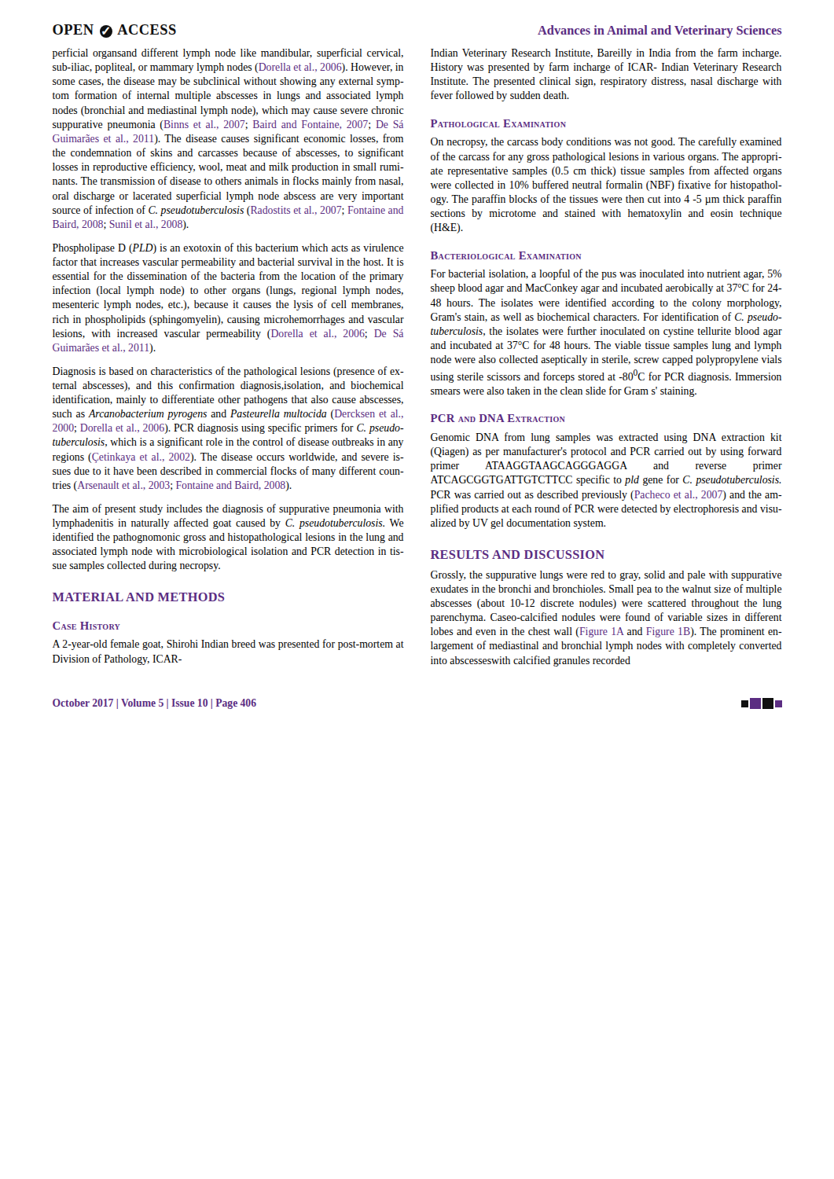OPEN ✓ ACCESS
Advances in Animal and Veterinary Sciences
perficial organsand different lymph node like mandibular, superficial cervical, sub-iliac, popliteal, or mammary lymph nodes (Dorella et al., 2006). However, in some cases, the disease may be subclinical without showing any external symptom formation of internal multiple abscesses in lungs and associated lymph nodes (bronchial and mediastinal lymph node), which may cause severe chronic suppurative pneumonia (Binns et al., 2007; Baird and Fontaine, 2007; De Sá Guimarães et al., 2011). The disease causes significant economic losses, from the condemnation of skins and carcasses because of abscesses, to significant losses in reproductive efficiency, wool, meat and milk production in small ruminants. The transmission of disease to others animals in flocks mainly from nasal, oral discharge or lacerated superficial lymph node abscess are very important source of infection of C. pseudotuberculosis (Radostits et al., 2007; Fontaine and Baird, 2008; Sunil et al., 2008).
Phospholipase D (PLD) is an exotoxin of this bacterium which acts as virulence factor that increases vascular permeability and bacterial survival in the host. It is essential for the dissemination of the bacteria from the location of the primary infection (local lymph node) to other organs (lungs, regional lymph nodes, mesenteric lymph nodes, etc.), because it causes the lysis of cell membranes, rich in phospholipids (sphingomyelin), causing microhemorrhages and vascular lesions, with increased vascular permeability (Dorella et al., 2006; De Sá Guimarães et al., 2011).
Diagnosis is based on characteristics of the pathological lesions (presence of external abscesses), and this confirmation diagnosis,isolation, and biochemical identification, mainly to differentiate other pathogens that also cause abscesses, such as Arcanobacterium pyrogens and Pasteurella multocida (Dercksen et al., 2000; Dorella et al., 2006). PCR diagnosis using specific primers for C. pseudotuberculosis, which is a significant role in the control of disease outbreaks in any regions (Çetinkaya et al., 2002). The disease occurs worldwide, and severe issues due to it have been described in commercial flocks of many different countries (Arsenault et al., 2003; Fontaine and Baird, 2008).
The aim of present study includes the diagnosis of suppurative pneumonia with lymphadenitis in naturally affected goat caused by C. pseudotuberculosis. We identified the pathognomonic gross and histopathological lesions in the lung and associated lymph node with microbiological isolation and PCR detection in tissue samples collected during necropsy.
Material and Methods
Case History
A 2-year-old female goat, Shirohi Indian breed was presented for post-mortem at Division of Pathology, ICAR-
Indian Veterinary Research Institute, Bareilly in India from the farm incharge. History was presented by farm incharge of ICAR- Indian Veterinary Research Institute. The presented clinical sign, respiratory distress, nasal discharge with fever followed by sudden death.
Pathological Examination
On necropsy, the carcass body conditions was not good. The carefully examined of the carcass for any gross pathological lesions in various organs. The appropriate representative samples (0.5 cm thick) tissue samples from affected organs were collected in 10% buffered neutral formalin (NBF) fixative for histopathology. The paraffin blocks of the tissues were then cut into 4 -5 µm thick paraffin sections by microtome and stained with hematoxylin and eosin technique (H&E).
Bacteriological Examination
For bacterial isolation, a loopful of the pus was inoculated into nutrient agar, 5% sheep blood agar and MacConkey agar and incubated aerobically at 37°C for 24-48 hours. The isolates were identified according to the colony morphology, Gram's stain, as well as biochemical characters. For identification of C. pseudotuberculosis, the isolates were further inoculated on cystine tellurite blood agar and incubated at 37°C for 48 hours. The viable tissue samples lung and lymph node were also collected aseptically in sterile, screw capped polypropylene vials using sterile scissors and forceps stored at -800C for PCR diagnosis. Immersion smears were also taken in the clean slide for Gram s' staining.
PCR and DNA Extraction
Genomic DNA from lung samples was extracted using DNA extraction kit (Qiagen) as per manufacturer's protocol and PCR carried out by using forward primer ATAAGGTAAGCAGGGAGGA and reverse primer ATCAGCGGTGATTGTCTTCC specific to pld gene for C. pseudotuberculosis. PCR was carried out as described previously (Pacheco et al., 2007) and the amplified products at each round of PCR were detected by electrophoresis and visualized by UV gel documentation system.
Results and Discussion
Grossly, the suppurative lungs were red to gray, solid and pale with suppurative exudates in the bronchi and bronchioles. Small pea to the walnut size of multiple abscesses (about 10-12 discrete nodules) were scattered throughout the lung parenchyma. Caseo-calcified nodules were found of variable sizes in different lobes and even in the chest wall (Figure 1A and Figure 1B). The prominent enlargement of mediastinal and bronchial lymph nodes with completely converted into abscesseswith calcified granules recorded
October 2017 | Volume 5 | Issue 10 | Page 406